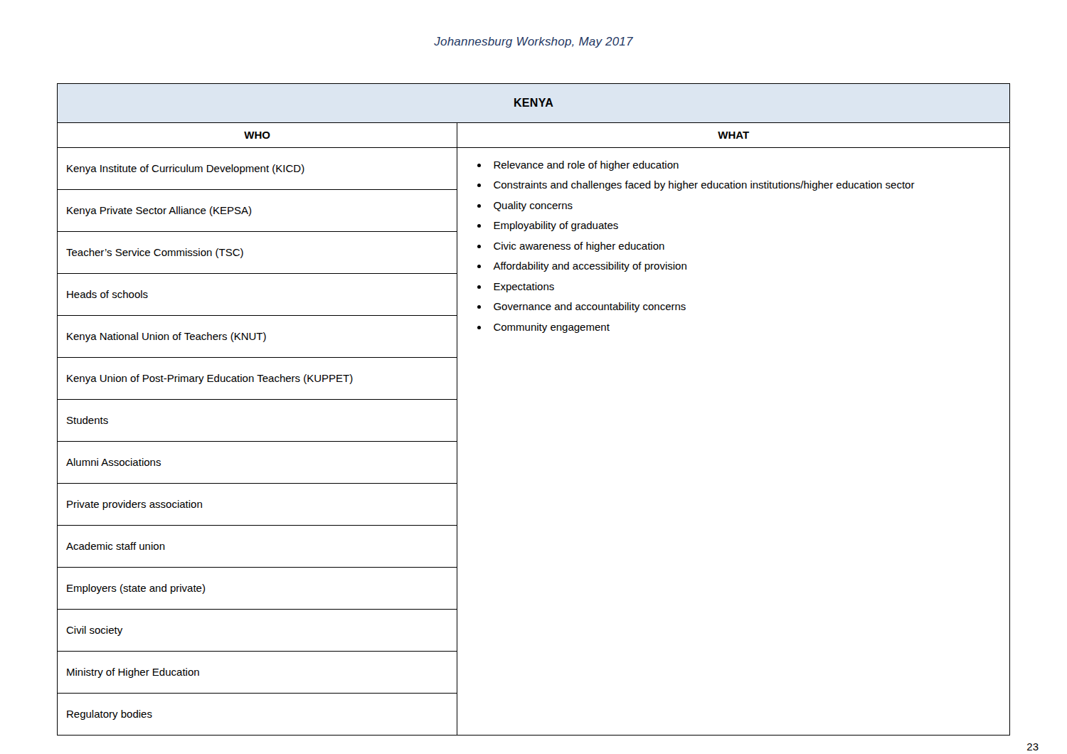Johannesburg Workshop, May 2017
| KENYA |
| --- |
| WHO | WHAT |
| Kenya Institute of Curriculum Development (KICD) | Relevance and role of higher education Constraints and challenges faced by higher education institutions/higher education sector Quality concerns Employability of graduates Civic awareness of higher education Affordability and accessibility of provision Expectations Governance and accountability concerns Community engagement |
| Kenya Private Sector Alliance (KEPSA) |
| Teacher’s Service Commission (TSC) |
| Heads of schools |
| Kenya National Union of Teachers (KNUT) |
| Kenya Union of Post-Primary Education Teachers (KUPPET) |
| Students |
| Alumni Associations |
| Private providers association |
| Academic staff union |
| Employers (state and private) |
| Civil society |
| Ministry of Higher Education |
| Regulatory bodies |
23